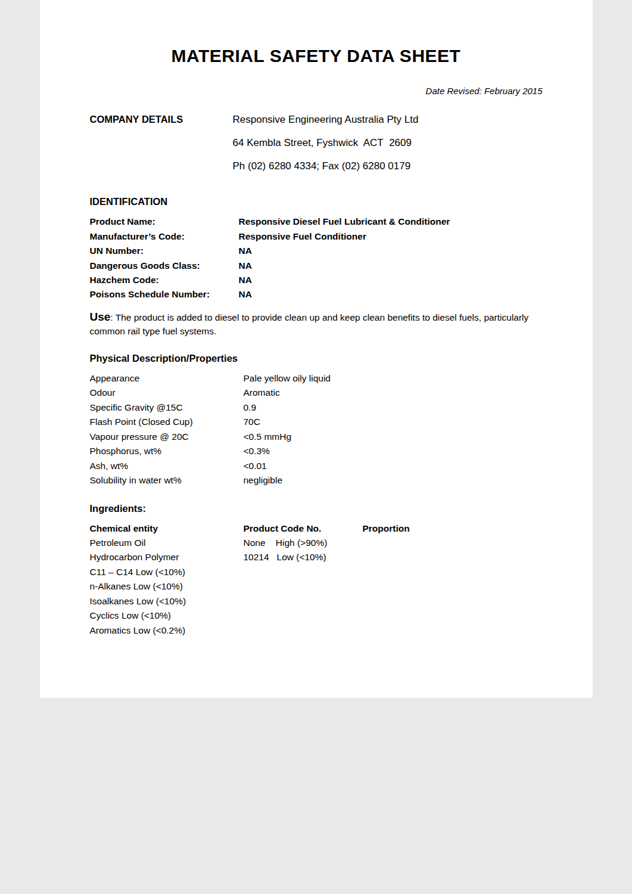MATERIAL SAFETY DATA SHEET
Date Revised: February 2015
| COMPANY DETAILS | Responsive Engineering Australia Pty Ltd |
| | 64 Kembla Street, Fyshwick ACT 2609 |
| | Ph (02) 6280 4334; Fax (02) 6280 0179 |
IDENTIFICATION
| Product Name: | Responsive Diesel Fuel Lubricant & Conditioner |
| Manufacturer’s Code: | Responsive Fuel Conditioner |
| UN Number: | NA |
| Dangerous Goods Class: | NA |
| Hazchem Code: | NA |
| Poisons Schedule Number: | NA |
Use: The product is added to diesel to provide clean up and keep clean benefits to diesel fuels, particularly common rail type fuel systems.
Physical Description/Properties
| Appearance | Pale yellow oily liquid |
| Odour | Aromatic |
| Specific Gravity @15C | 0.9 |
| Flash Point (Closed Cup) | 70C |
| Vapour pressure @ 20C | <0.5 mmHg |
| Phosphorus, wt% | <0.3% |
| Ash, wt% | <0.01 |
| Solubility in water wt% | negligible |
Ingredients:
| Chemical entity | Product Code No. | Proportion |
| --- | --- | --- |
| Petroleum Oil | None High (>90%) | |
| Hydrocarbon Polymer | 10214 Low (<10%) | |
| C11 – C14 Low (<10%) | | |
| n-Alkanes Low (<10%) | | |
| Isoalkanes Low (<10%) | | |
| Cyclics Low (<10%) | | |
| Aromatics Low (<0.2%) | | |